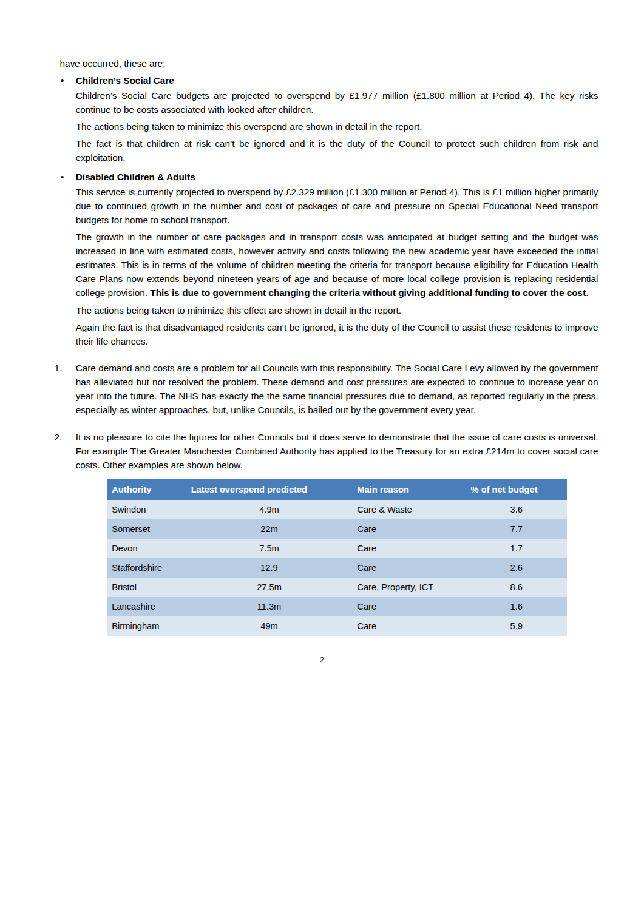have occurred, these are;
Children’s Social Care
Children’s Social Care budgets are projected to overspend by £1.977 million (£1.800 million at Period 4). The key risks continue to be costs associated with looked after children.
The actions being taken to minimize this overspend are shown in detail in the report.
The fact is that children at risk can’t be ignored and it is the duty of the Council to protect such children from risk and exploitation.
Disabled Children & Adults
This service is currently projected to overspend by £2.329 million (£1.300 million at Period 4). This is £1 million higher primarily due to continued growth in the number and cost of packages of care and pressure on Special Educational Need transport budgets for home to school transport.
The growth in the number of care packages and in transport costs was anticipated at budget setting and the budget was increased in line with estimated costs, however activity and costs following the new academic year have exceeded the initial estimates. This is in terms of the volume of children meeting the criteria for transport because eligibility for Education Health Care Plans now extends beyond nineteen years of age and because of more local college provision is replacing residential college provision. This is due to government changing the criteria without giving additional funding to cover the cost.
The actions being taken to minimize this effect are shown in detail in the report.
Again the fact is that disadvantaged residents can’t be ignored, it is the duty of the Council to assist these residents to improve their life chances.
Care demand and costs are a problem for all Councils with this responsibility. The Social Care Levy allowed by the government has alleviated but not resolved the problem. These demand and cost pressures are expected to continue to increase year on year into the future. The NHS has exactly the the same financial pressures due to demand, as reported regularly in the press, especially as winter approaches, but, unlike Councils, is bailed out by the government every year.
It is no pleasure to cite the figures for other Councils but it does serve to demonstrate that the issue of care costs is universal. For example The Greater Manchester Combined Authority has applied to the Treasury for an extra £214m to cover social care costs. Other examples are shown below.
| Authority | Latest overspend predicted | Main reason | % of net budget |
| --- | --- | --- | --- |
| Swindon | 4.9m | Care & Waste | 3.6 |
| Somerset | 22m | Care | 7.7 |
| Devon | 7.5m | Care | 1.7 |
| Staffordshire | 12.9 | Care | 2.6 |
| Bristol | 27.5m | Care, Property, ICT | 8.6 |
| Lancashire | 11.3m | Care | 1.6 |
| Birmingham | 49m | Care | 5.9 |
2